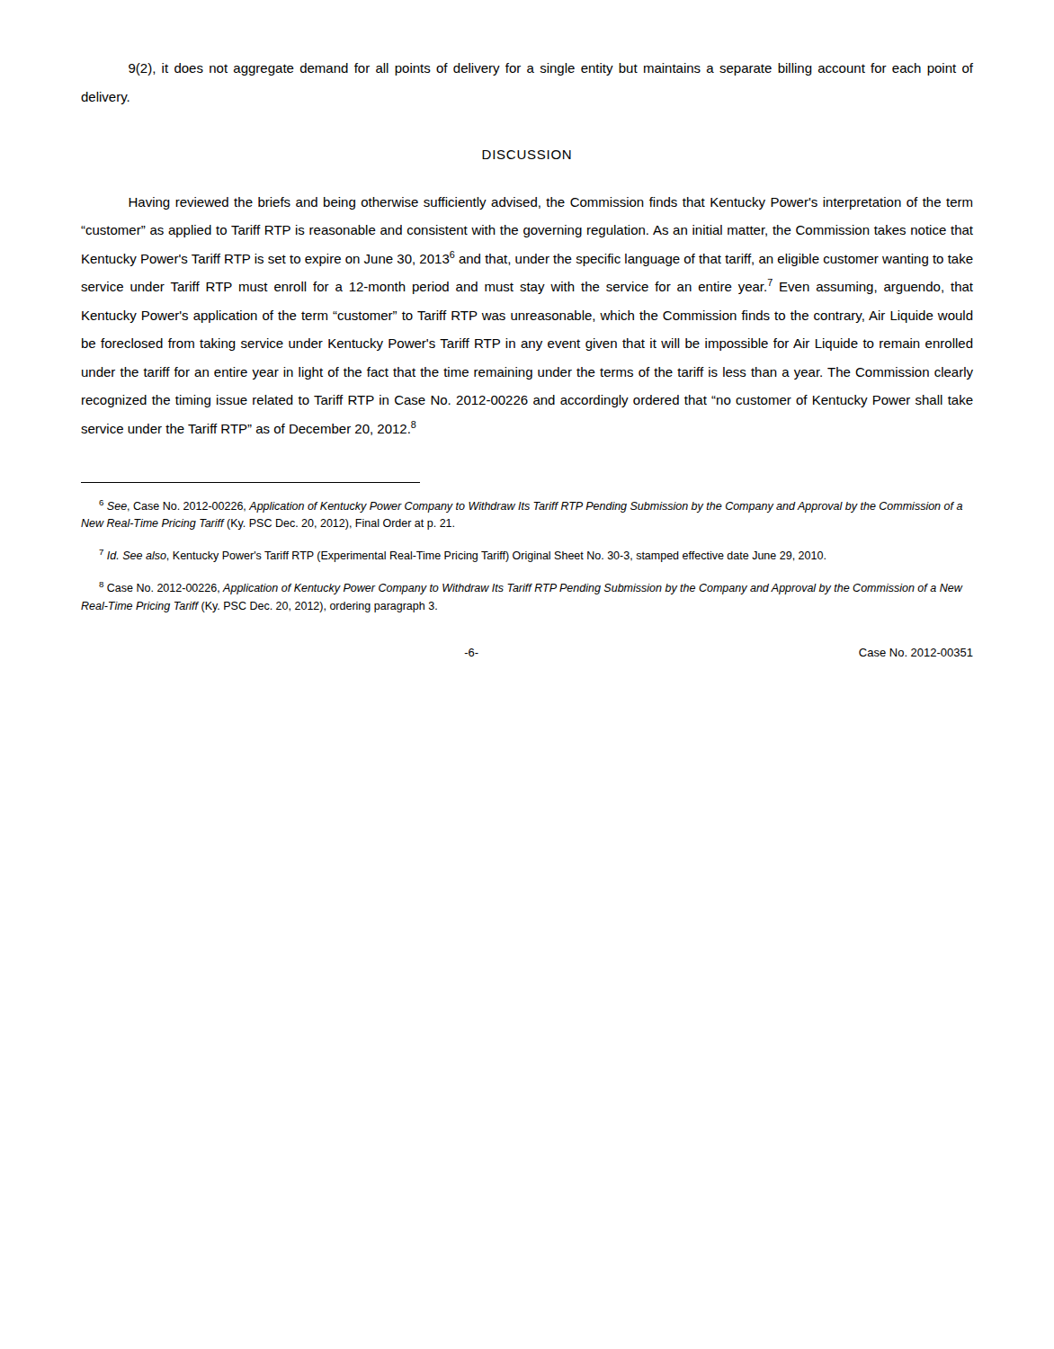9(2), it does not aggregate demand for all points of delivery for a single entity but maintains a separate billing account for each point of delivery.
DISCUSSION
Having reviewed the briefs and being otherwise sufficiently advised, the Commission finds that Kentucky Power's interpretation of the term “customer” as applied to Tariff RTP is reasonable and consistent with the governing regulation. As an initial matter, the Commission takes notice that Kentucky Power's Tariff RTP is set to expire on June 30, 20136 and that, under the specific language of that tariff, an eligible customer wanting to take service under Tariff RTP must enroll for a 12-month period and must stay with the service for an entire year.7 Even assuming, arguendo, that Kentucky Power's application of the term “customer” to Tariff RTP was unreasonable, which the Commission finds to the contrary, Air Liquide would be foreclosed from taking service under Kentucky Power's Tariff RTP in any event given that it will be impossible for Air Liquide to remain enrolled under the tariff for an entire year in light of the fact that the time remaining under the terms of the tariff is less than a year. The Commission clearly recognized the timing issue related to Tariff RTP in Case No. 2012-00226 and accordingly ordered that “no customer of Kentucky Power shall take service under the Tariff RTP” as of December 20, 2012.8
6 See, Case No. 2012-00226, Application of Kentucky Power Company to Withdraw Its Tariff RTP Pending Submission by the Company and Approval by the Commission of a New Real-Time Pricing Tariff (Ky. PSC Dec. 20, 2012), Final Order at p. 21.
7 Id. See also, Kentucky Power's Tariff RTP (Experimental Real-Time Pricing Tariff) Original Sheet No. 30-3, stamped effective date June 29, 2010.
8 Case No. 2012-00226, Application of Kentucky Power Company to Withdraw Its Tariff RTP Pending Submission by the Company and Approval by the Commission of a New Real-Time Pricing Tariff (Ky. PSC Dec. 20, 2012), ordering paragraph 3.
-6-
Case No. 2012-00351